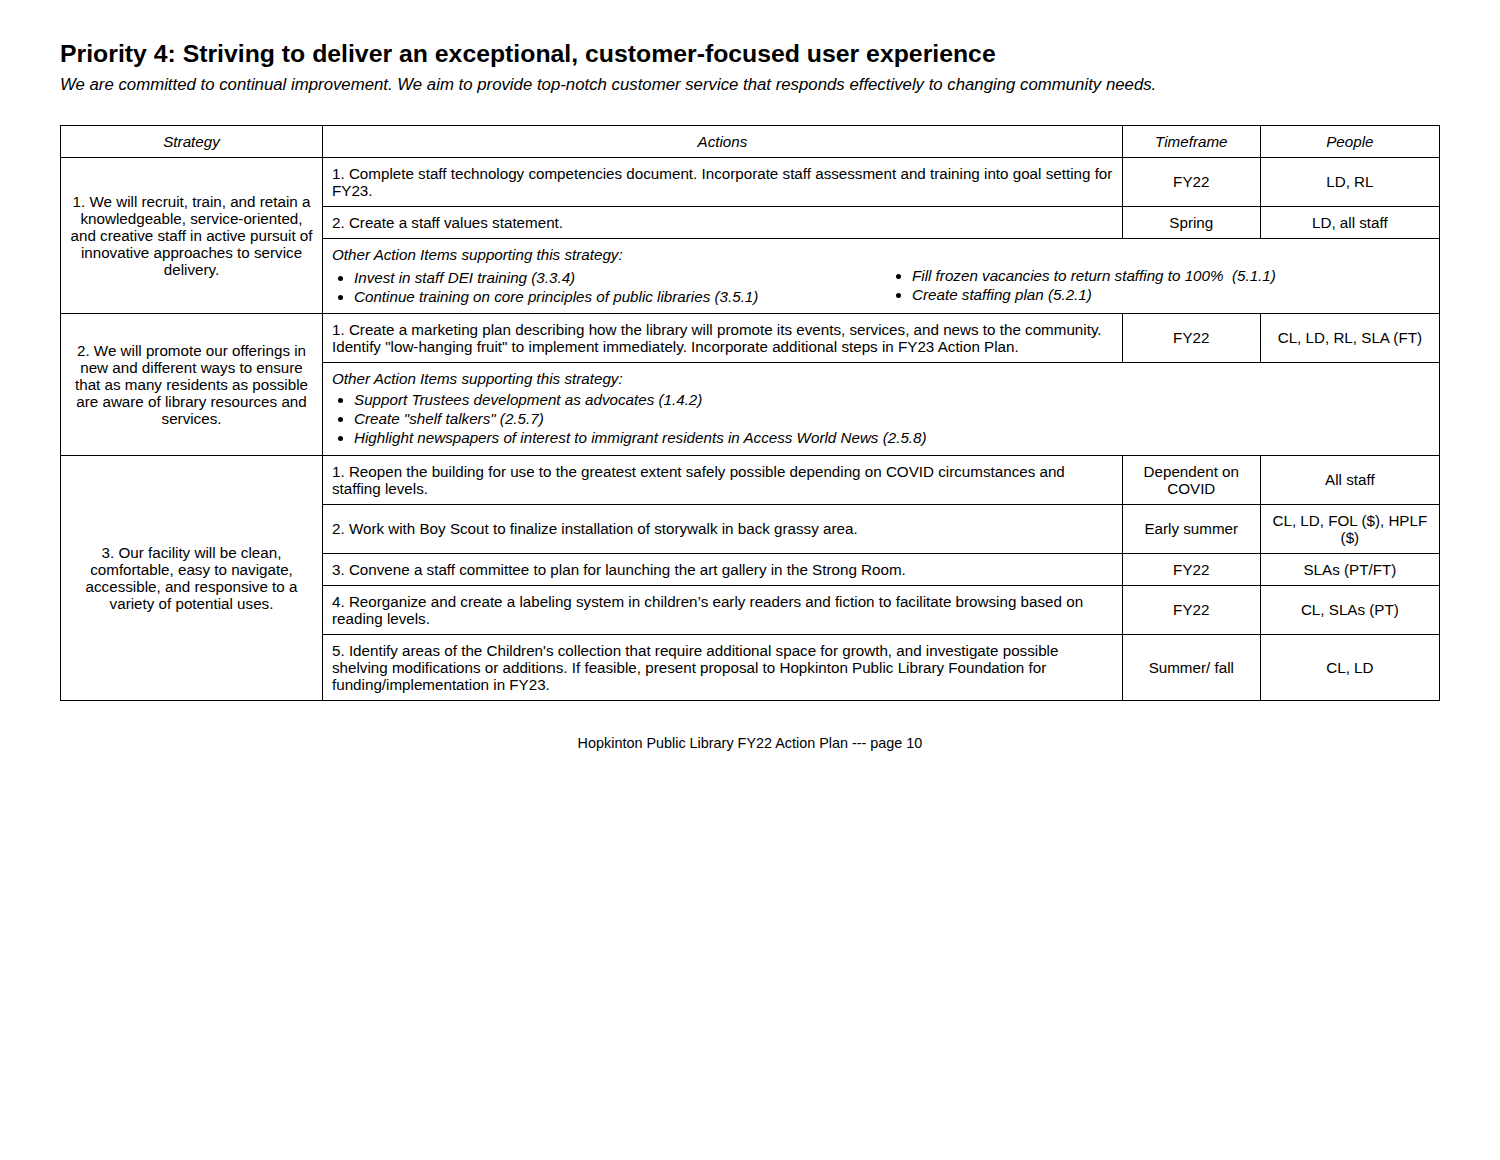Priority 4: Striving to deliver an exceptional, customer-focused user experience
We are committed to continual improvement. We aim to provide top-notch customer service that responds effectively to changing community needs.
| Strategy | Actions | Timeframe | People |
| --- | --- | --- | --- |
| 1. We will recruit, train, and retain a knowledgeable, service-oriented, and creative staff in active pursuit of innovative approaches to service delivery. | 1. Complete staff technology competencies document. Incorporate staff assessment and training into goal setting for FY23. | FY22 | LD, RL |
| 2. Create a staff values statement. | Spring | LD, all staff |
| Other Action Items supporting this strategy: Invest in staff DEI training (3.3.4) Continue training on core principles of public libraries (3.5.1) Fill frozen vacancies to return staffing to 100% (5.1.1) Create staffing plan (5.2.1) |
| 2. We will promote our offerings in new and different ways to ensure that as many residents as possible are aware of library resources and services. | 1. Create a marketing plan describing how the library will promote its events, services, and news to the community. Identify "low-hanging fruit" to implement immediately. Incorporate additional steps in FY23 Action Plan. | FY22 | CL, LD, RL, SLA (FT) |
| Other Action Items supporting this strategy: Support Trustees development as advocates (1.4.2) Create "shelf talkers" (2.5.7) Highlight newspapers of interest to immigrant residents in Access World News (2.5.8) |
| 3. Our facility will be clean, comfortable, easy to navigate, accessible, and responsive to a variety of potential uses. | 1. Reopen the building for use to the greatest extent safely possible depending on COVID circumstances and staffing levels. | Dependent on COVID | All staff |
| 2. Work with Boy Scout to finalize installation of storywalk in back grassy area. | Early summer | CL, LD, FOL ($), HPLF ($) |
| 3. Convene a staff committee to plan for launching the art gallery in the Strong Room. | FY22 | SLAs (PT/FT) |
| 4. Reorganize and create a labeling system in children’s early readers and fiction to facilitate browsing based on reading levels. | FY22 | CL, SLAs (PT) |
| 5. Identify areas of the Children's collection that require additional space for growth, and investigate possible shelving modifications or additions. If feasible, present proposal to Hopkinton Public Library Foundation for funding/implementation in FY23. | Summer/ fall | CL, LD |
Hopkinton Public Library FY22 Action Plan --- page 10